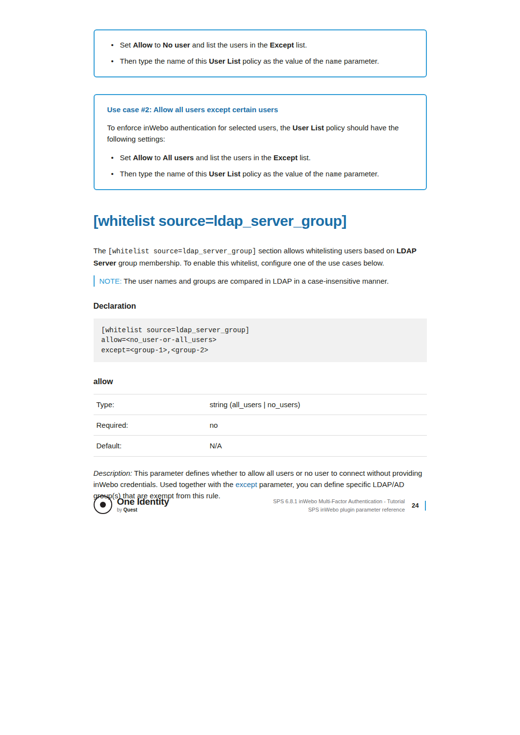Set Allow to No user and list the users in the Except list.
Then type the name of this User List policy as the value of the name parameter.
Use case #2: Allow all users except certain users
To enforce inWebo authentication for selected users, the User List policy should have the following settings:
Set Allow to All users and list the users in the Except list.
Then type the name of this User List policy as the value of the name parameter.
[whitelist source=ldap_server_group]
The [whitelist source=ldap_server_group] section allows whitelisting users based on LDAP Server group membership. To enable this whitelist, configure one of the use cases below.
NOTE: The user names and groups are compared in LDAP in a case-insensitive manner.
Declaration
[whitelist source=ldap_server_group]
allow=<no_user-or-all_users>
except=<group-1>,<group-2>
allow
| Type: | string (all_users / no_users) |
| Required: | no |
| Default: | N/A |
Description: This parameter defines whether to allow all users or no user to connect without providing inWebo credentials. Used together with the except parameter, you can define specific LDAP/AD group(s) that are exempt from this rule.
One Identity
by Quest
SPS 6.8.1 inWebo Multi-Factor Authentication - Tutorial
SPS inWebo plugin parameter reference
24